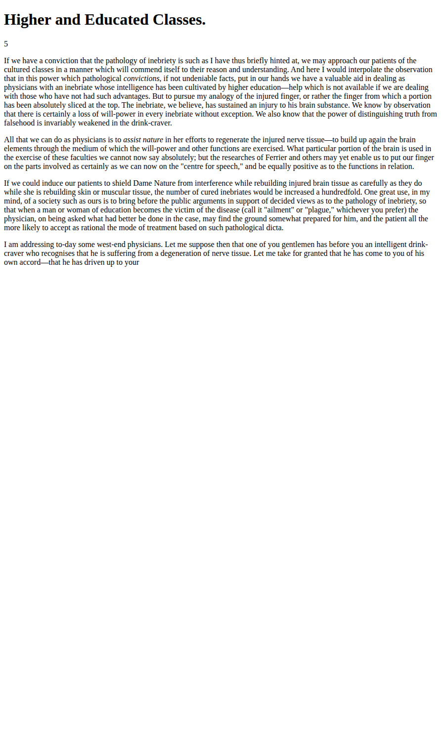Higher and Educated Classes.
5
If we have a conviction that the pathology of inebriety is such as I have thus briefly hinted at, we may approach our patients of the cultured classes in a manner which will commend itself to their reason and understanding. And here I would interpolate the observation that in this power which pathological convictions, if not undeniable facts, put in our hands we have a valuable aid in dealing as physicians with an inebriate whose intelligence has been cultivated by higher education—help which is not available if we are dealing with those who have not had such advantages. But to pursue my analogy of the injured finger, or rather the finger from which a portion has been absolutely sliced at the top. The inebriate, we believe, has sustained an injury to his brain substance. We know by observation that there is certainly a loss of will-power in every inebriate without exception. We also know that the power of distinguishing truth from falsehood is invariably weakened in the drink-craver.
All that we can do as physicians is to assist nature in her efforts to regenerate the injured nerve tissue—to build up again the brain elements through the medium of which the will-power and other functions are exercised. What particular portion of the brain is used in the exercise of these faculties we cannot now say absolutely; but the researches of Ferrier and others may yet enable us to put our finger on the parts involved as certainly as we can now on the "centre for speech," and be equally positive as to the functions in relation.
If we could induce our patients to shield Dame Nature from interference while rebuilding injured brain tissue as carefully as they do while she is rebuilding skin or muscular tissue, the number of cured inebriates would be increased a hundredfold. One great use, in my mind, of a society such as ours is to bring before the public arguments in support of decided views as to the pathology of inebriety, so that when a man or woman of education becomes the victim of the disease (call it "ailment" or "plague," whichever you prefer) the physician, on being asked what had better be done in the case, may find the ground somewhat prepared for him, and the patient all the more likely to accept as rational the mode of treatment based on such pathological dicta.
I am addressing to-day some west-end physicians. Let me suppose then that one of you gentlemen has before you an intelligent drink-craver who recognises that he is suffering from a degeneration of nerve tissue. Let me take for granted that he has come to you of his own accord—that he has driven up to your